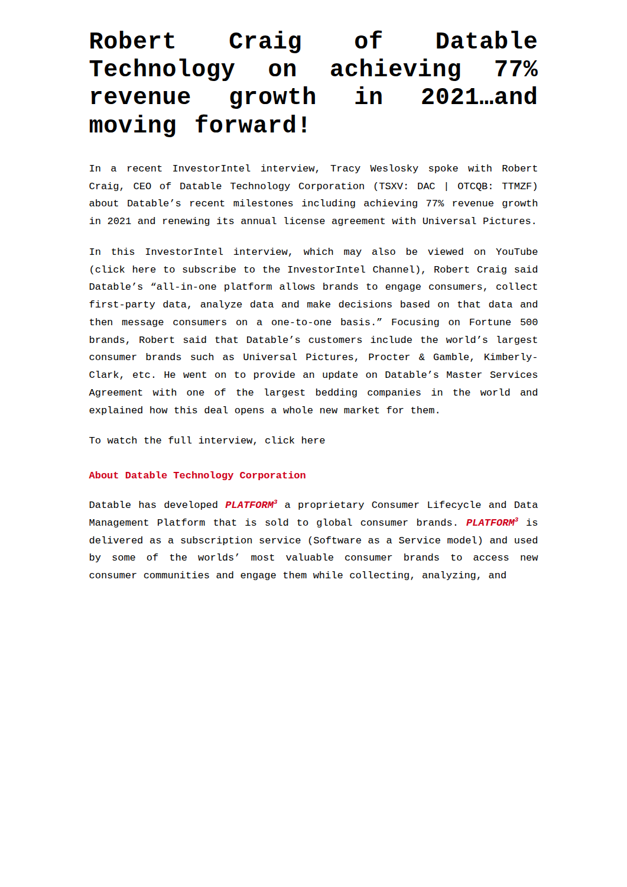Robert Craig of Datable Technology on achieving 77% revenue growth in 2021…and moving forward!
In a recent InvestorIntel interview, Tracy Weslosky spoke with Robert Craig, CEO of Datable Technology Corporation (TSXV: DAC | OTCQB: TTMZF) about Datable’s recent milestones including achieving 77% revenue growth in 2021 and renewing its annual license agreement with Universal Pictures.
In this InvestorIntel interview, which may also be viewed on YouTube (click here to subscribe to the InvestorIntel Channel), Robert Craig said Datable’s “all-in-one platform allows brands to engage consumers, collect first-party data, analyze data and make decisions based on that data and then message consumers on a one-to-one basis.” Focusing on Fortune 500 brands, Robert said that Datable’s customers include the world’s largest consumer brands such as Universal Pictures, Procter & Gamble, Kimberly-Clark, etc. He went on to provide an update on Datable’s Master Services Agreement with one of the largest bedding companies in the world and explained how this deal opens a whole new market for them.
To watch the full interview, click here
About Datable Technology Corporation
Datable has developed PLATFORM3 a proprietary Consumer Lifecycle and Data Management Platform that is sold to global consumer brands. PLATFORM3 is delivered as a subscription service (Software as a Service model) and used by some of the worlds’ most valuable consumer brands to access new consumer communities and engage them while collecting, analyzing, and